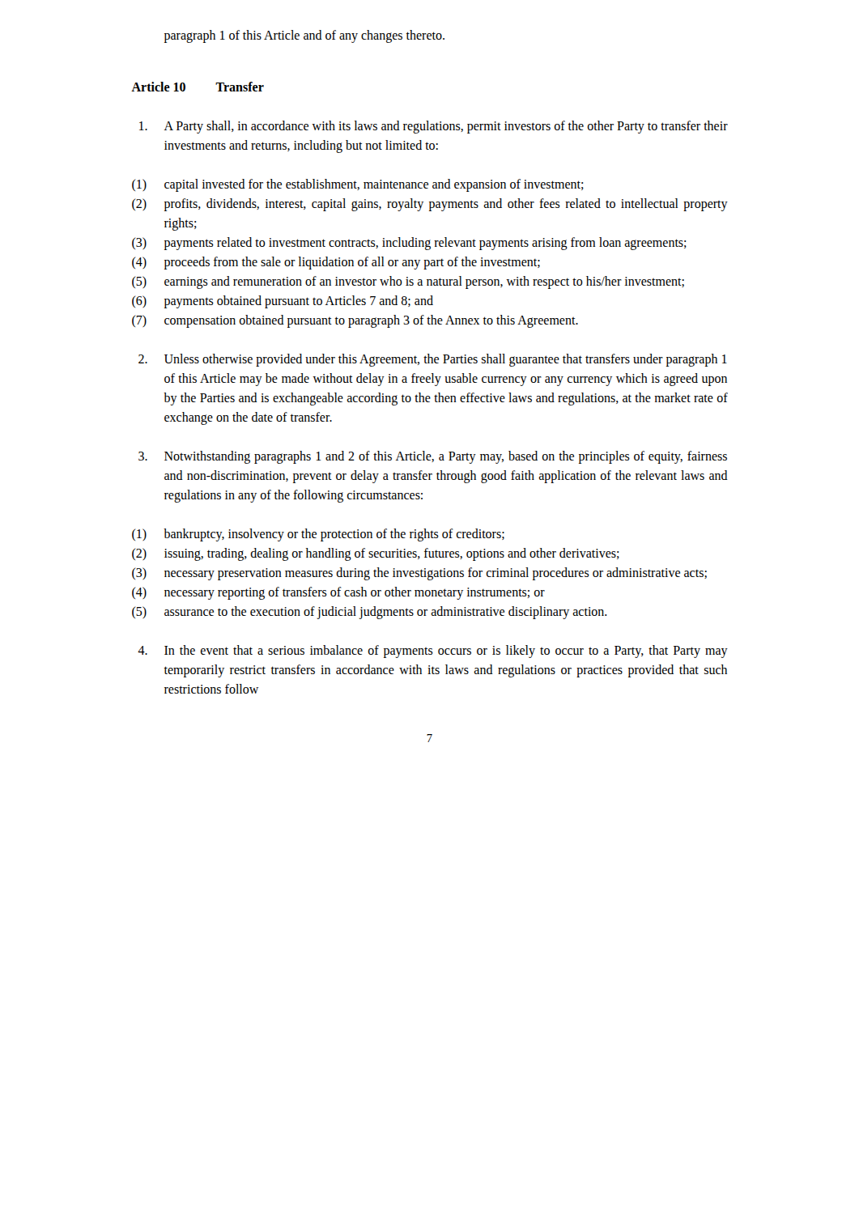paragraph 1 of this Article and of any changes thereto.
Article 10 Transfer
A Party shall, in accordance with its laws and regulations, permit investors of the other Party to transfer their investments and returns, including but not limited to:
capital invested for the establishment, maintenance and expansion of investment;
profits, dividends, interest, capital gains, royalty payments and other fees related to intellectual property rights;
payments related to investment contracts, including relevant payments arising from loan agreements;
proceeds from the sale or liquidation of all or any part of the investment;
earnings and remuneration of an investor who is a natural person, with respect to his/her investment;
payments obtained pursuant to Articles 7 and 8; and
compensation obtained pursuant to paragraph 3 of the Annex to this Agreement.
Unless otherwise provided under this Agreement, the Parties shall guarantee that transfers under paragraph 1 of this Article may be made without delay in a freely usable currency or any currency which is agreed upon by the Parties and is exchangeable according to the then effective laws and regulations, at the market rate of exchange on the date of transfer.
Notwithstanding paragraphs 1 and 2 of this Article, a Party may, based on the principles of equity, fairness and non-discrimination, prevent or delay a transfer through good faith application of the relevant laws and regulations in any of the following circumstances:
bankruptcy, insolvency or the protection of the rights of creditors;
issuing, trading, dealing or handling of securities, futures, options and other derivatives;
necessary preservation measures during the investigations for criminal procedures or administrative acts;
necessary reporting of transfers of cash or other monetary instruments; or
assurance to the execution of judicial judgments or administrative disciplinary action.
In the event that a serious imbalance of payments occurs or is likely to occur to a Party, that Party may temporarily restrict transfers in accordance with its laws and regulations or practices provided that such restrictions follow
7